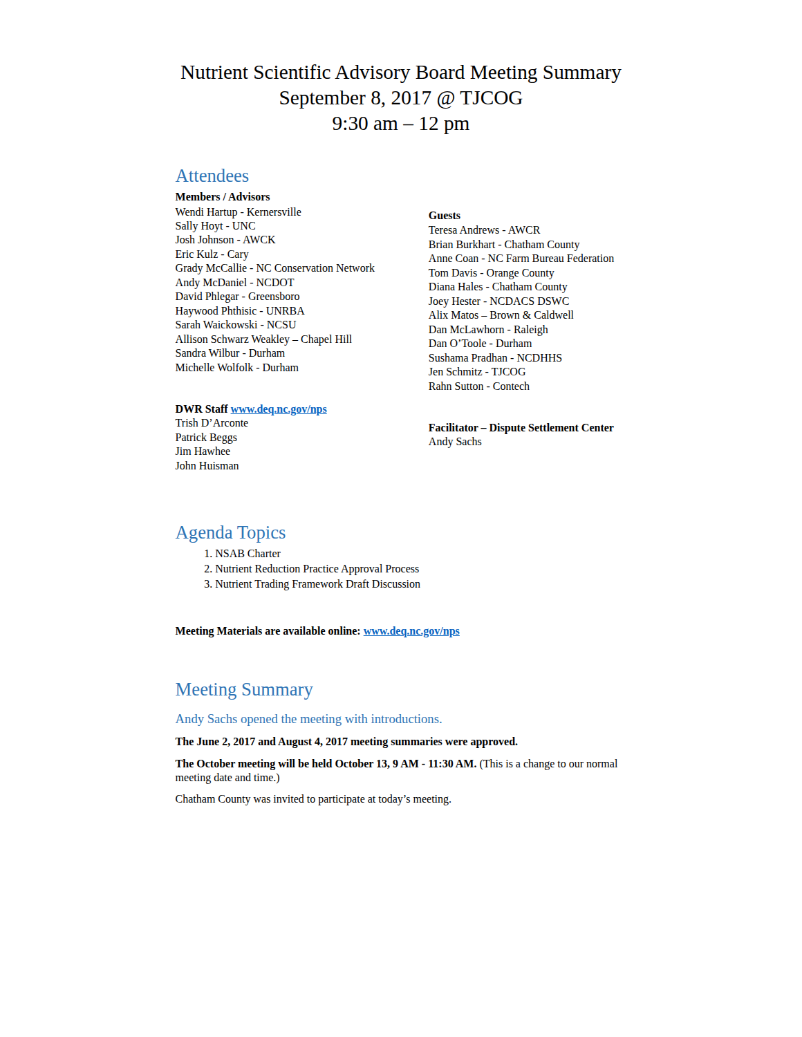Nutrient Scientific Advisory Board Meeting Summary
September 8, 2017 @ TJCOG
9:30 am – 12 pm
Attendees
Members / Advisors
Wendi Hartup - Kernersville
Sally Hoyt - UNC
Josh Johnson - AWCK
Eric Kulz - Cary
Grady McCallie - NC Conservation Network
Andy McDaniel - NCDOT
David Phlegar - Greensboro
Haywood Phthisic - UNRBA
Sarah Waickowski - NCSU
Allison Schwarz Weakley – Chapel Hill
Sandra Wilbur - Durham
Michelle Wolfolk - Durham
DWR Staff www.deq.nc.gov/nps
Trish D’Arconte
Patrick Beggs
Jim Hawhee
John Huisman
Guests
Teresa Andrews - AWCR
Brian Burkhart - Chatham County
Anne Coan - NC Farm Bureau Federation
Tom Davis - Orange County
Diana Hales - Chatham County
Joey Hester - NCDACS DSWC
Alix Matos – Brown & Caldwell
Dan McLawhorn - Raleigh
Dan O’Toole - Durham
Sushama Pradhan - NCDHHS
Jen Schmitz - TJCOG
Rahn Sutton - Contech
Facilitator – Dispute Settlement Center
Andy Sachs
Agenda Topics
NSAB Charter
Nutrient Reduction Practice Approval Process
Nutrient Trading Framework Draft Discussion
Meeting Materials are available online: www.deq.nc.gov/nps
Meeting Summary
Andy Sachs opened the meeting with introductions.
The June 2, 2017 and August 4, 2017 meeting summaries were approved.
The October meeting will be held October 13, 9 AM - 11:30 AM. (This is a change to our normal meeting date and time.)
Chatham County was invited to participate at today’s meeting.